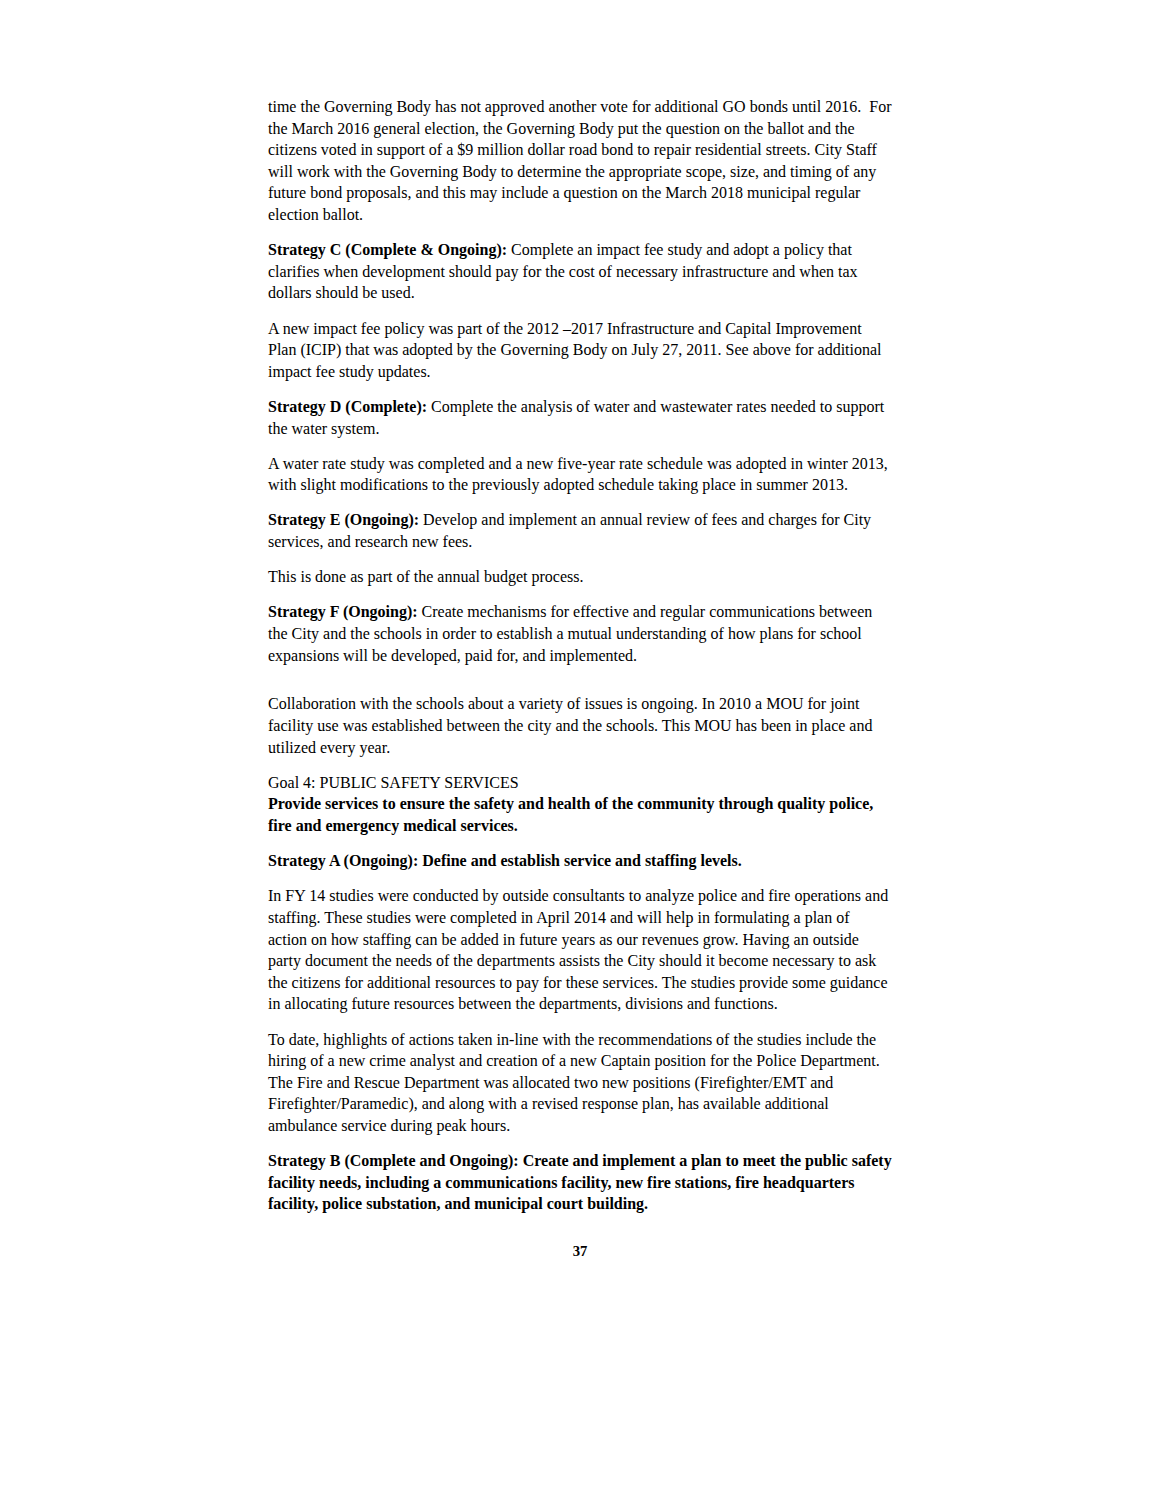time the Governing Body has not approved another vote for additional GO bonds until 2016. For the March 2016 general election, the Governing Body put the question on the ballot and the citizens voted in support of a $9 million dollar road bond to repair residential streets. City Staff will work with the Governing Body to determine the appropriate scope, size, and timing of any future bond proposals, and this may include a question on the March 2018 municipal regular election ballot.
Strategy C (Complete & Ongoing): Complete an impact fee study and adopt a policy that clarifies when development should pay for the cost of necessary infrastructure and when tax dollars should be used.
A new impact fee policy was part of the 2012 –2017 Infrastructure and Capital Improvement Plan (ICIP) that was adopted by the Governing Body on July 27, 2011. See above for additional impact fee study updates.
Strategy D (Complete): Complete the analysis of water and wastewater rates needed to support the water system.
A water rate study was completed and a new five-year rate schedule was adopted in winter 2013, with slight modifications to the previously adopted schedule taking place in summer 2013.
Strategy E (Ongoing): Develop and implement an annual review of fees and charges for City services, and research new fees.
This is done as part of the annual budget process.
Strategy F (Ongoing): Create mechanisms for effective and regular communications between the City and the schools in order to establish a mutual understanding of how plans for school expansions will be developed, paid for, and implemented.
Collaboration with the schools about a variety of issues is ongoing. In 2010 a MOU for joint facility use was established between the city and the schools. This MOU has been in place and utilized every year.
Goal 4: PUBLIC SAFETY SERVICES
Provide services to ensure the safety and health of the community through quality police, fire and emergency medical services.
Strategy A (Ongoing): Define and establish service and staffing levels.
In FY 14 studies were conducted by outside consultants to analyze police and fire operations and staffing. These studies were completed in April 2014 and will help in formulating a plan of action on how staffing can be added in future years as our revenues grow. Having an outside party document the needs of the departments assists the City should it become necessary to ask the citizens for additional resources to pay for these services. The studies provide some guidance in allocating future resources between the departments, divisions and functions.
To date, highlights of actions taken in-line with the recommendations of the studies include the hiring of a new crime analyst and creation of a new Captain position for the Police Department. The Fire and Rescue Department was allocated two new positions (Firefighter/EMT and Firefighter/Paramedic), and along with a revised response plan, has available additional ambulance service during peak hours.
Strategy B (Complete and Ongoing): Create and implement a plan to meet the public safety facility needs, including a communications facility, new fire stations, fire headquarters facility, police substation, and municipal court building.
37